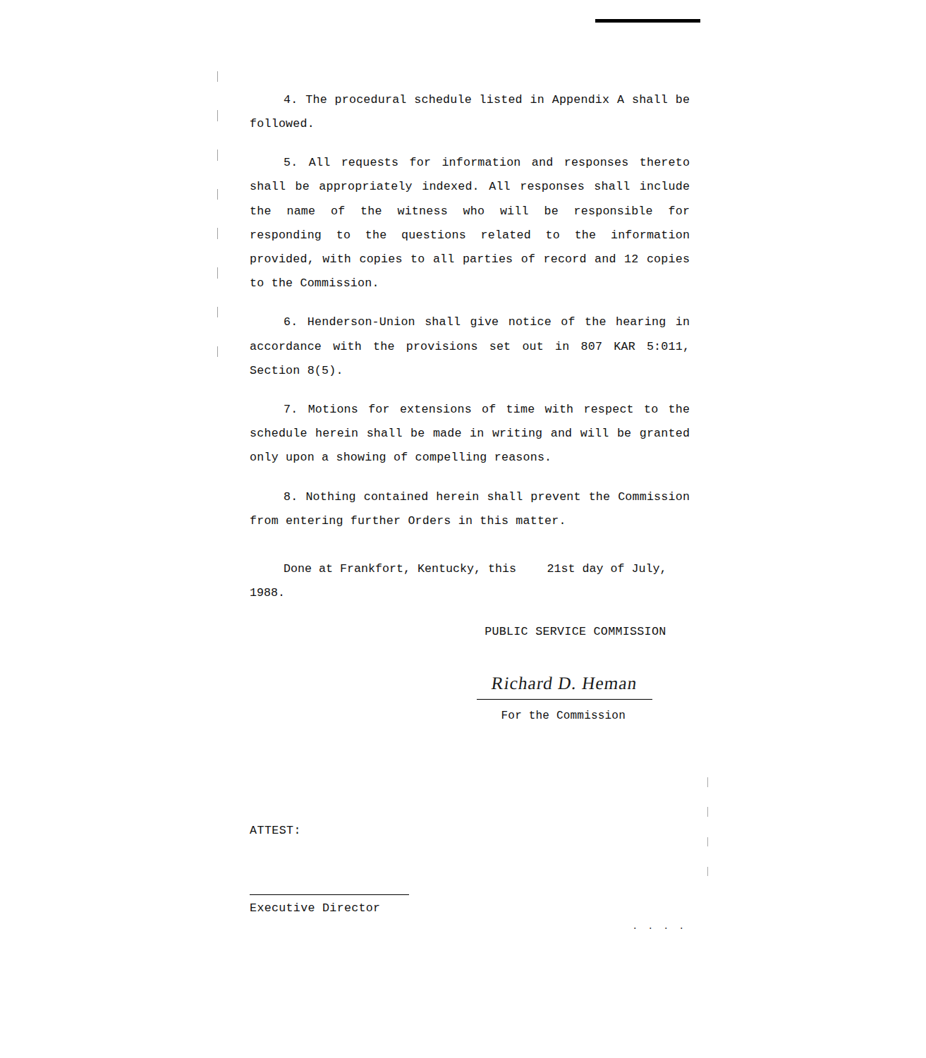4. The procedural schedule listed in Appendix A shall be followed.
5. All requests for information and responses thereto shall be appropriately indexed. All responses shall include the name of the witness who will be responsible for responding to the questions related to the information provided, with copies to all parties of record and 12 copies to the Commission.
6. Henderson-Union shall give notice of the hearing in accordance with the provisions set out in 807 KAR 5:011, Section 8(5).
7. Motions for extensions of time with respect to the schedule herein shall be made in writing and will be granted only upon a showing of compelling reasons.
8. Nothing contained herein shall prevent the Commission from entering further Orders in this matter.
Done at Frankfort, Kentucky, this 21st day of July, 1988.
PUBLIC SERVICE COMMISSION
Richard D. Heman
For the Commission  
ATTEST:
Executive Director
· · · ·